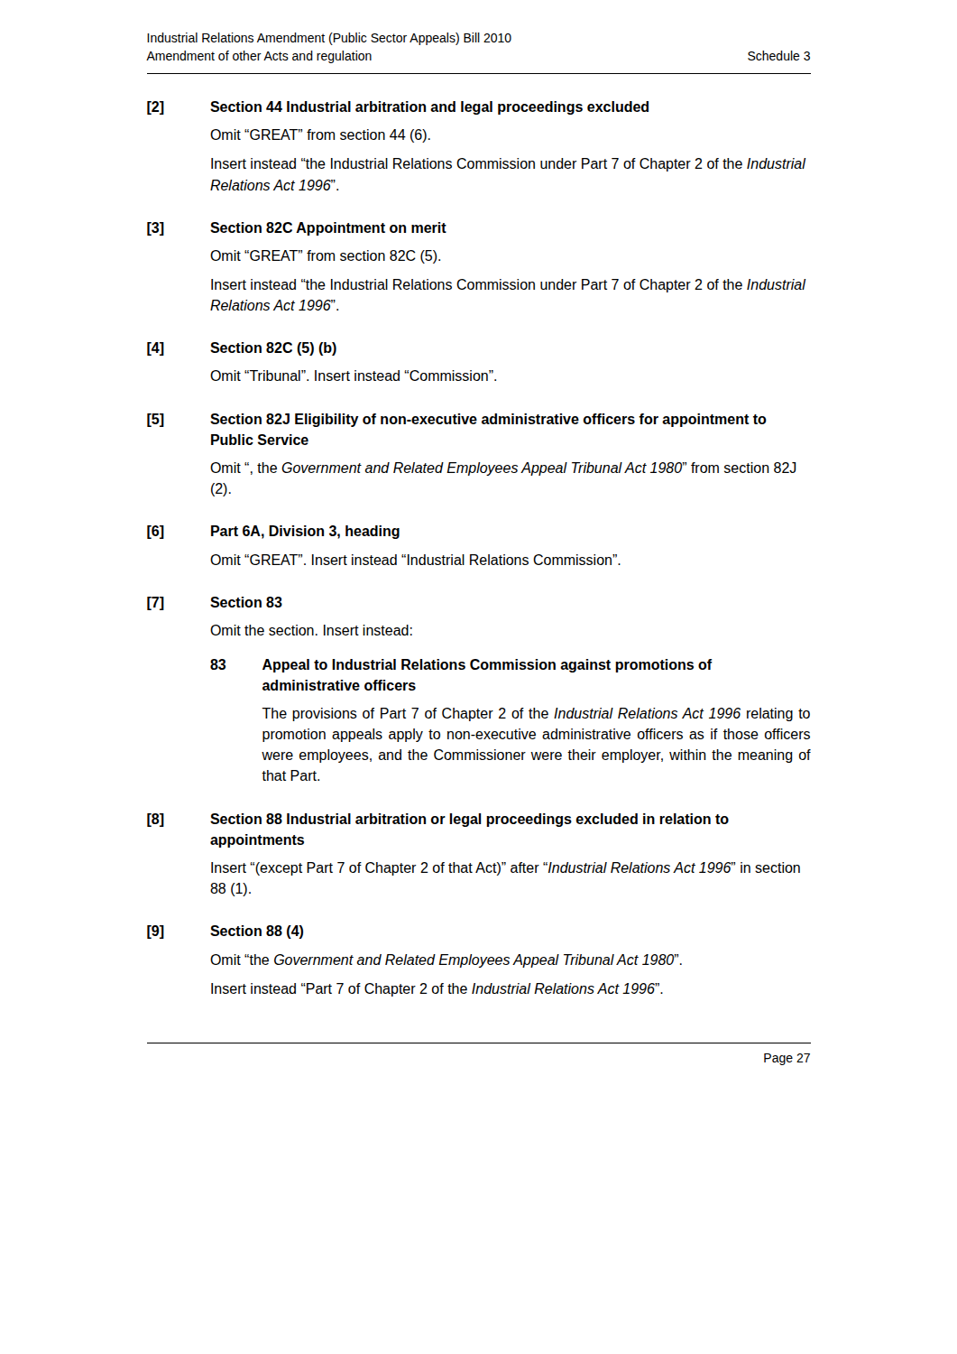Industrial Relations Amendment (Public Sector Appeals) Bill 2010
Amendment of other Acts and regulation Schedule 3
[2] Section 44 Industrial arbitration and legal proceedings excluded
Omit “GREAT” from section 44 (6).
Insert instead “the Industrial Relations Commission under Part 7 of Chapter 2 of the Industrial Relations Act 1996”.
[3] Section 82C Appointment on merit
Omit “GREAT” from section 82C (5).
Insert instead “the Industrial Relations Commission under Part 7 of Chapter 2 of the Industrial Relations Act 1996”.
[4] Section 82C (5) (b)
Omit “Tribunal”. Insert instead “Commission”.
[5] Section 82J Eligibility of non-executive administrative officers for appointment to Public Service
Omit “, the Government and Related Employees Appeal Tribunal Act 1980” from section 82J (2).
[6] Part 6A, Division 3, heading
Omit “GREAT”. Insert instead “Industrial Relations Commission”.
[7] Section 83
Omit the section. Insert instead:
83 Appeal to Industrial Relations Commission against promotions of administrative officers
The provisions of Part 7 of Chapter 2 of the Industrial Relations Act 1996 relating to promotion appeals apply to non-executive administrative officers as if those officers were employees, and the Commissioner were their employer, within the meaning of that Part.
[8] Section 88 Industrial arbitration or legal proceedings excluded in relation to appointments
Insert “(except Part 7 of Chapter 2 of that Act)” after “Industrial Relations Act 1996” in section 88 (1).
[9] Section 88 (4)
Omit “the Government and Related Employees Appeal Tribunal Act 1980”.
Insert instead “Part 7 of Chapter 2 of the Industrial Relations Act 1996”.
Page 27